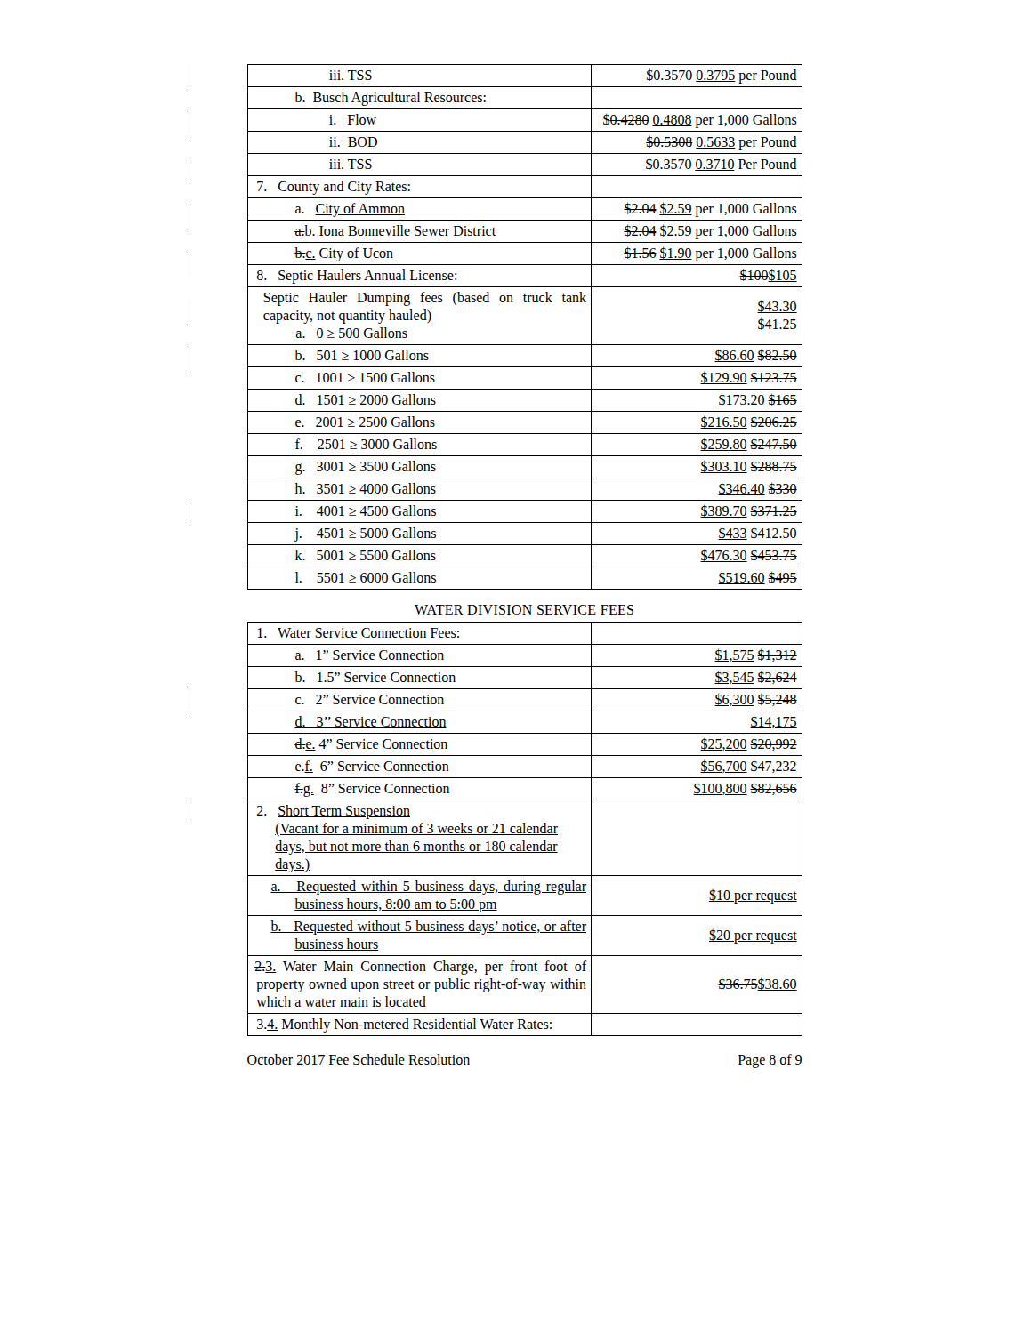| iii. TSS | $0.3570 0.3795 per Pound |
| b. Busch Agricultural Resources: | |
| i. Flow | $ 0.4280 0.4808 per 1,000 Gallons |
| ii. BOD | $0.5308 0.5633 per Pound |
| iii. TSS | $0.3570 0.3710 Per Pound |
| 7. County and City Rates: | |
| a. City of Ammon | $2.04 $2.59 per 1,000 Gallons |
| a. b. Iona Bonneville Sewer District | $2.04 $2.59 per 1,000 Gallons |
| b. c. City of Ucon | $1.56 $1.90 per 1,000 Gallons |
| 8. Septic Haulers Annual License: | $100 $105 |
| Septic Hauler Dumping fees (based on truck tank capacity, not quantity hauled) a. 0 ≥ 500 Gallons | $43.30 $41.25 |
| b. 501 ≥ 1000 Gallons | $86.60 $82.50 |
| c. 1001 ≥ 1500 Gallons | $129.90 $123.75 |
| d. 1501 ≥ 2000 Gallons | $173.20 $165 |
| e. 2001 ≥ 2500 Gallons | $216.50 $206.25 |
| f. 2501 ≥ 3000 Gallons | $259.80 $247.50 |
| g. 3001 ≥ 3500 Gallons | $303.10 $288.75 |
| h. 3501 ≥ 4000 Gallons | $346.40 $330 |
| i. 4001 ≥ 4500 Gallons | $389.70 $371.25 |
| j. 4501 ≥ 5000 Gallons | $433 $412.50 |
| k. 5001 ≥ 5500 Gallons | $476.30 $453.75 |
| l. 5501 ≥ 6000 Gallons | $519.60 $495 |
WATER DIVISION SERVICE FEES
| 1. Water Service Connection Fees: | |
| a. 1” Service Connection | $1,575 $1,312 |
| b. 1.5” Service Connection | $3,545 $2,624 |
| c. 2” Service Connection | $6,300 $5,248 |
| d. 3’’ Service Connection | $14,175 |
| d. e. 4” Service Connection | $25,200 $20,992 |
| e. f. 6” Service Connection | $56,700 $47,232 |
| f. g. 8” Service Connection | $100,800 $82,656 |
| 2. Short Term Suspension (Vacant for a minimum of 3 weeks or 21 calendar days, but not more than 6 months or 180 calendar days.) | |
| a. Requested within 5 business days, during regular business hours, 8:00 am to 5:00 pm | $10 per request |
| b. Requested without 5 business days’ notice, or after business hours | $20 per request |
| 2. 3. Water Main Connection Charge, per front foot of property owned upon street or public right-of-way within which a water main is located | $36.75 $38.60 |
| 3. 4. Monthly Non-metered Residential Water Rates: | |
October 2017 Fee Schedule Resolution
Page 8 of 9